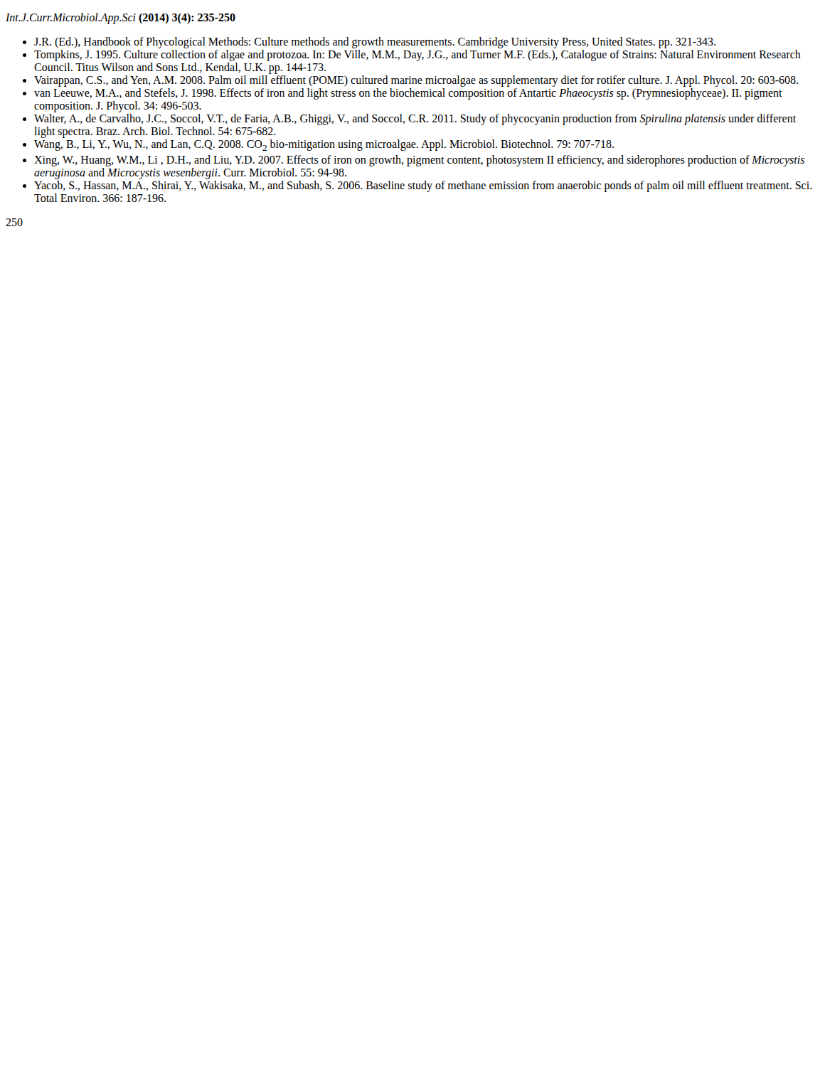Int.J.Curr.Microbiol.App.Sci (2014) 3(4): 235-250
J.R. (Ed.), Handbook of Phycological Methods: Culture methods and growth measurements. Cambridge University Press, United States. pp. 321-343.
Tompkins, J. 1995. Culture collection of algae and protozoa. In: De Ville, M.M., Day, J.G., and Turner M.F. (Eds.), Catalogue of Strains: Natural Environment Research Council. Titus Wilson and Sons Ltd., Kendal, U.K. pp. 144-173.
Vairappan, C.S., and Yen, A.M. 2008. Palm oil mill effluent (POME) cultured marine microalgae as supplementary diet for rotifer culture. J. Appl. Phycol. 20: 603-608.
van Leeuwe, M.A., and Stefels, J. 1998. Effects of iron and light stress on the biochemical composition of Antartic Phaeocystis sp. (Prymnesiophyceae). II. pigment composition. J. Phycol. 34: 496-503.
Walter, A., de Carvalho, J.C., Soccol, V.T., de Faria, A.B., Ghiggi, V., and Soccol, C.R. 2011. Study of phycocyanin production from Spirulina platensis under different light spectra. Braz. Arch. Biol. Technol. 54: 675-682.
Wang, B., Li, Y., Wu, N., and Lan, C.Q. 2008. CO2 bio-mitigation using microalgae. Appl. Microbiol. Biotechnol. 79: 707-718.
Xing, W., Huang, W.M., Li , D.H., and Liu, Y.D. 2007. Effects of iron on growth, pigment content, photosystem II efficiency, and siderophores production of Microcystis aeruginosa and Microcystis wesenbergii. Curr. Microbiol. 55: 94-98.
Yacob, S., Hassan, M.A., Shirai, Y., Wakisaka, M., and Subash, S. 2006. Baseline study of methane emission from anaerobic ponds of palm oil mill effluent treatment. Sci. Total Environ. 366: 187-196.
250